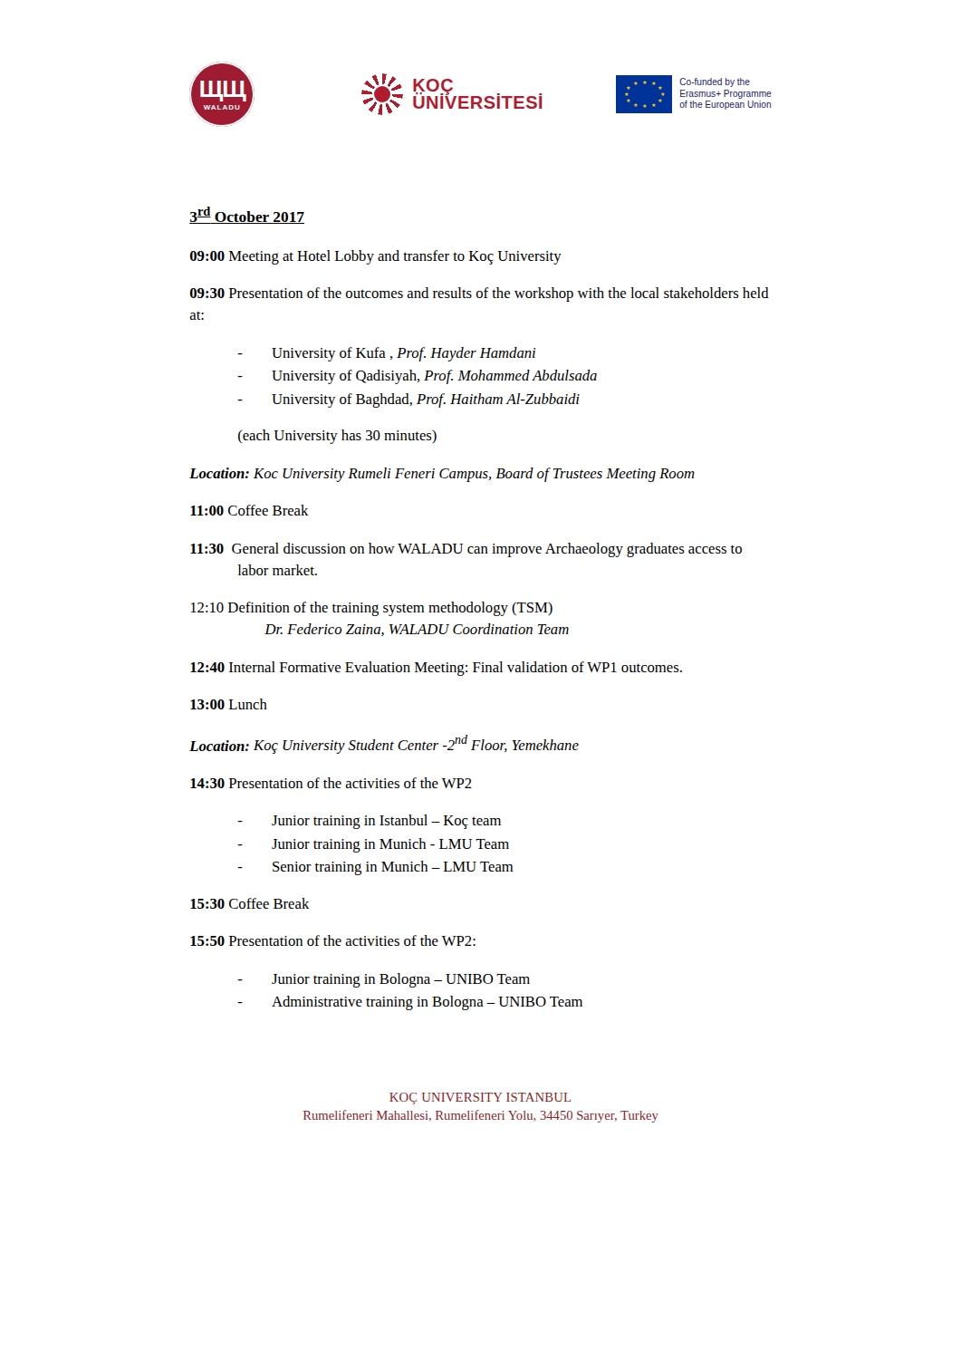ЩЩ
WALADU
KOÇ
ÜNİVERSİTESİ
★ ★ ★ ★ ★ ★ ★ ★ ★ ★ ★ ★
Co-funded by the
Erasmus+ Programme
of the European Union
3rd October 2017
09:00 Meeting at Hotel Lobby and transfer to Koç University
09:30 Presentation of the outcomes and results of the workshop with the local stakeholders held at:
University of Kufa , Prof. Hayder Hamdani
University of Qadisiyah, Prof. Mohammed Abdulsada
University of Baghdad, Prof. Haitham Al-Zubbaidi
(each University has 30 minutes)
Location: Koc University Rumeli Feneri Campus, Board of Trustees Meeting Room
11:00 Coffee Break
11:30 General discussion on how WALADU can improve Archaeology graduates access to labor market.
12:10 Definition of the training system methodology (TSM) Dr. Federico Zaina, WALADU Coordination Team
12:40 Internal Formative Evaluation Meeting: Final validation of WP1 outcomes.
13:00 Lunch
Location: Koç University Student Center -2nd Floor, Yemekhane
14:30 Presentation of the activities of the WP2
Junior training in Istanbul – Koç team
Junior training in Munich - LMU Team
Senior training in Munich – LMU Team
15:30 Coffee Break
15:50 Presentation of the activities of the WP2:
Junior training in Bologna – UNIBO Team
Administrative training in Bologna – UNIBO Team
KOÇ UNIVERSITY ISTANBUL
Rumelifeneri Mahallesi, Rumelifeneri Yolu, 34450 Sarıyer, Turkey